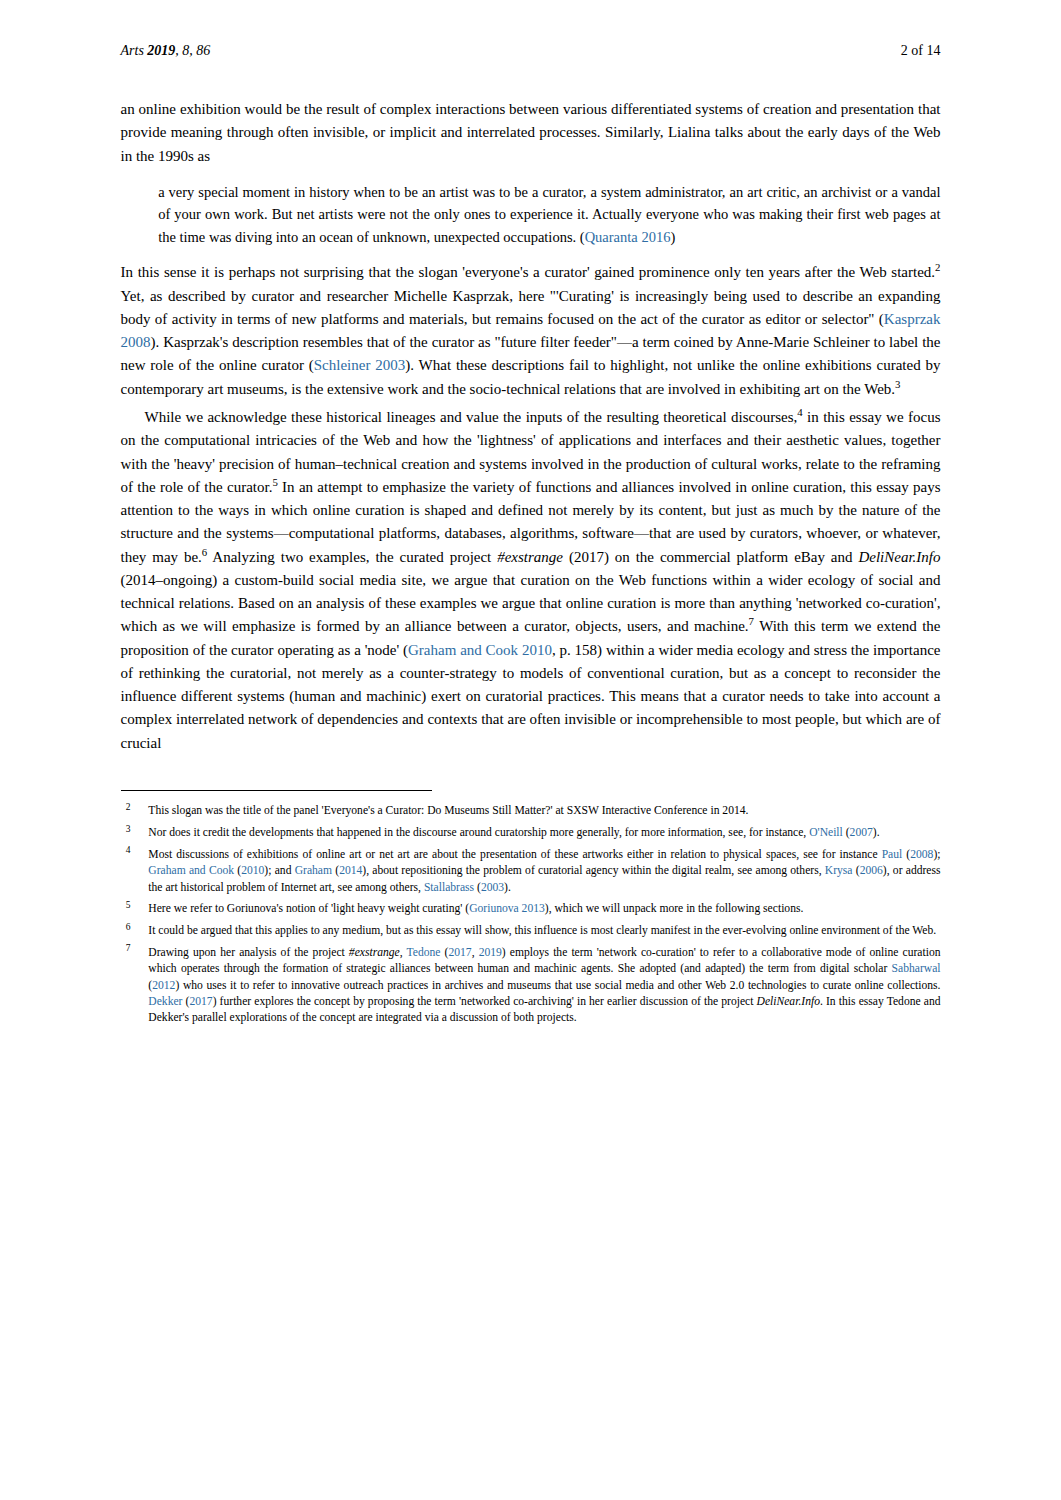Arts 2019, 8, 86 2 of 14
an online exhibition would be the result of complex interactions between various differentiated systems of creation and presentation that provide meaning through often invisible, or implicit and interrelated processes. Similarly, Lialina talks about the early days of the Web in the 1990s as
a very special moment in history when to be an artist was to be a curator, a system administrator, an art critic, an archivist or a vandal of your own work. But net artists were not the only ones to experience it. Actually everyone who was making their first web pages at the time was diving into an ocean of unknown, unexpected occupations. (Quaranta 2016)
In this sense it is perhaps not surprising that the slogan 'everyone's a curator' gained prominence only ten years after the Web started.2 Yet, as described by curator and researcher Michelle Kasprzak, here "'Curating' is increasingly being used to describe an expanding body of activity in terms of new platforms and materials, but remains focused on the act of the curator as editor or selector" (Kasprzak 2008). Kasprzak's description resembles that of the curator as "future filter feeder"—a term coined by Anne-Marie Schleiner to label the new role of the online curator (Schleiner 2003). What these descriptions fail to highlight, not unlike the online exhibitions curated by contemporary art museums, is the extensive work and the socio-technical relations that are involved in exhibiting art on the Web.3
While we acknowledge these historical lineages and value the inputs of the resulting theoretical discourses,4 in this essay we focus on the computational intricacies of the Web and how the 'lightness' of applications and interfaces and their aesthetic values, together with the 'heavy' precision of human–technical creation and systems involved in the production of cultural works, relate to the reframing of the role of the curator.5 In an attempt to emphasize the variety of functions and alliances involved in online curation, this essay pays attention to the ways in which online curation is shaped and defined not merely by its content, but just as much by the nature of the structure and the systems—computational platforms, databases, algorithms, software—that are used by curators, whoever, or whatever, they may be.6 Analyzing two examples, the curated project #exstrange (2017) on the commercial platform eBay and DeliNear.Info (2014–ongoing) a custom-build social media site, we argue that curation on the Web functions within a wider ecology of social and technical relations. Based on an analysis of these examples we argue that online curation is more than anything 'networked co-curation', which as we will emphasize is formed by an alliance between a curator, objects, users, and machine.7 With this term we extend the proposition of the curator operating as a 'node' (Graham and Cook 2010, p. 158) within a wider media ecology and stress the importance of rethinking the curatorial, not merely as a counter-strategy to models of conventional curation, but as a concept to reconsider the influence different systems (human and machinic) exert on curatorial practices. This means that a curator needs to take into account a complex interrelated network of dependencies and contexts that are often invisible or incomprehensible to most people, but which are of crucial
This slogan was the title of the panel 'Everyone's a Curator: Do Museums Still Matter?' at SXSW Interactive Conference in 2014.
Nor does it credit the developments that happened in the discourse around curatorship more generally, for more information, see, for instance, O'Neill (2007).
Most discussions of exhibitions of online art or net art are about the presentation of these artworks either in relation to physical spaces, see for instance Paul (2008); Graham and Cook (2010); and Graham (2014), about repositioning the problem of curatorial agency within the digital realm, see among others, Krysa (2006), or address the art historical problem of Internet art, see among others, Stallabrass (2003).
Here we refer to Goriunova's notion of 'light heavy weight curating' (Goriunova 2013), which we will unpack more in the following sections.
It could be argued that this applies to any medium, but as this essay will show, this influence is most clearly manifest in the ever-evolving online environment of the Web.
Drawing upon her analysis of the project #exstrange, Tedone (2017, 2019) employs the term 'network co-curation' to refer to a collaborative mode of online curation which operates through the formation of strategic alliances between human and machinic agents. She adopted (and adapted) the term from digital scholar Sabharwal (2012) who uses it to refer to innovative outreach practices in archives and museums that use social media and other Web 2.0 technologies to curate online collections. Dekker (2017) further explores the concept by proposing the term 'networked co-archiving' in her earlier discussion of the project DeliNear.Info. In this essay Tedone and Dekker's parallel explorations of the concept are integrated via a discussion of both projects.